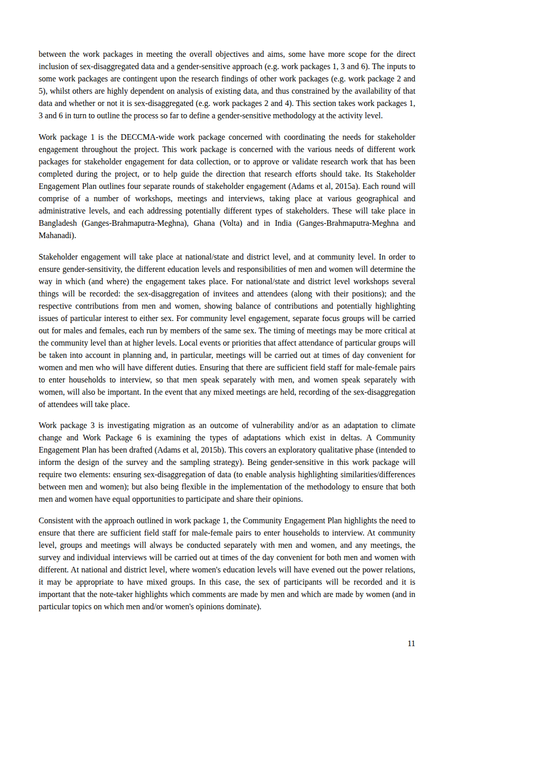between the work packages in meeting the overall objectives and aims, some have more scope for the direct inclusion of sex-disaggregated data and a gender-sensitive approach (e.g. work packages 1, 3 and 6). The inputs to some work packages are contingent upon the research findings of other work packages (e.g. work package 2 and 5), whilst others are highly dependent on analysis of existing data, and thus constrained by the availability of that data and whether or not it is sex-disaggregated (e.g. work packages 2 and 4). This section takes work packages 1, 3 and 6 in turn to outline the process so far to define a gender-sensitive methodology at the activity level.
Work package 1 is the DECCMA-wide work package concerned with coordinating the needs for stakeholder engagement throughout the project. This work package is concerned with the various needs of different work packages for stakeholder engagement for data collection, or to approve or validate research work that has been completed during the project, or to help guide the direction that research efforts should take. Its Stakeholder Engagement Plan outlines four separate rounds of stakeholder engagement (Adams et al, 2015a). Each round will comprise of a number of workshops, meetings and interviews, taking place at various geographical and administrative levels, and each addressing potentially different types of stakeholders. These will take place in Bangladesh (Ganges-Brahmaputra-Meghna), Ghana (Volta) and in India (Ganges-Brahmaputra-Meghna and Mahanadi).
Stakeholder engagement will take place at national/state and district level, and at community level. In order to ensure gender-sensitivity, the different education levels and responsibilities of men and women will determine the way in which (and where) the engagement takes place. For national/state and district level workshops several things will be recorded: the sex-disaggregation of invitees and attendees (along with their positions); and the respective contributions from men and women, showing balance of contributions and potentially highlighting issues of particular interest to either sex. For community level engagement, separate focus groups will be carried out for males and females, each run by members of the same sex. The timing of meetings may be more critical at the community level than at higher levels. Local events or priorities that affect attendance of particular groups will be taken into account in planning and, in particular, meetings will be carried out at times of day convenient for women and men who will have different duties. Ensuring that there are sufficient field staff for male-female pairs to enter households to interview, so that men speak separately with men, and women speak separately with women, will also be important. In the event that any mixed meetings are held, recording of the sex-disaggregation of attendees will take place.
Work package 3 is investigating migration as an outcome of vulnerability and/or as an adaptation to climate change and Work Package 6 is examining the types of adaptations which exist in deltas. A Community Engagement Plan has been drafted (Adams et al, 2015b). This covers an exploratory qualitative phase (intended to inform the design of the survey and the sampling strategy). Being gender-sensitive in this work package will require two elements: ensuring sex-disaggregation of data (to enable analysis highlighting similarities/differences between men and women); but also being flexible in the implementation of the methodology to ensure that both men and women have equal opportunities to participate and share their opinions.
Consistent with the approach outlined in work package 1, the Community Engagement Plan highlights the need to ensure that there are sufficient field staff for male-female pairs to enter households to interview. At community level, groups and meetings will always be conducted separately with men and women, and any meetings, the survey and individual interviews will be carried out at times of the day convenient for both men and women with different. At national and district level, where women's education levels will have evened out the power relations, it may be appropriate to have mixed groups. In this case, the sex of participants will be recorded and it is important that the note-taker highlights which comments are made by men and which are made by women (and in particular topics on which men and/or women's opinions dominate).
11